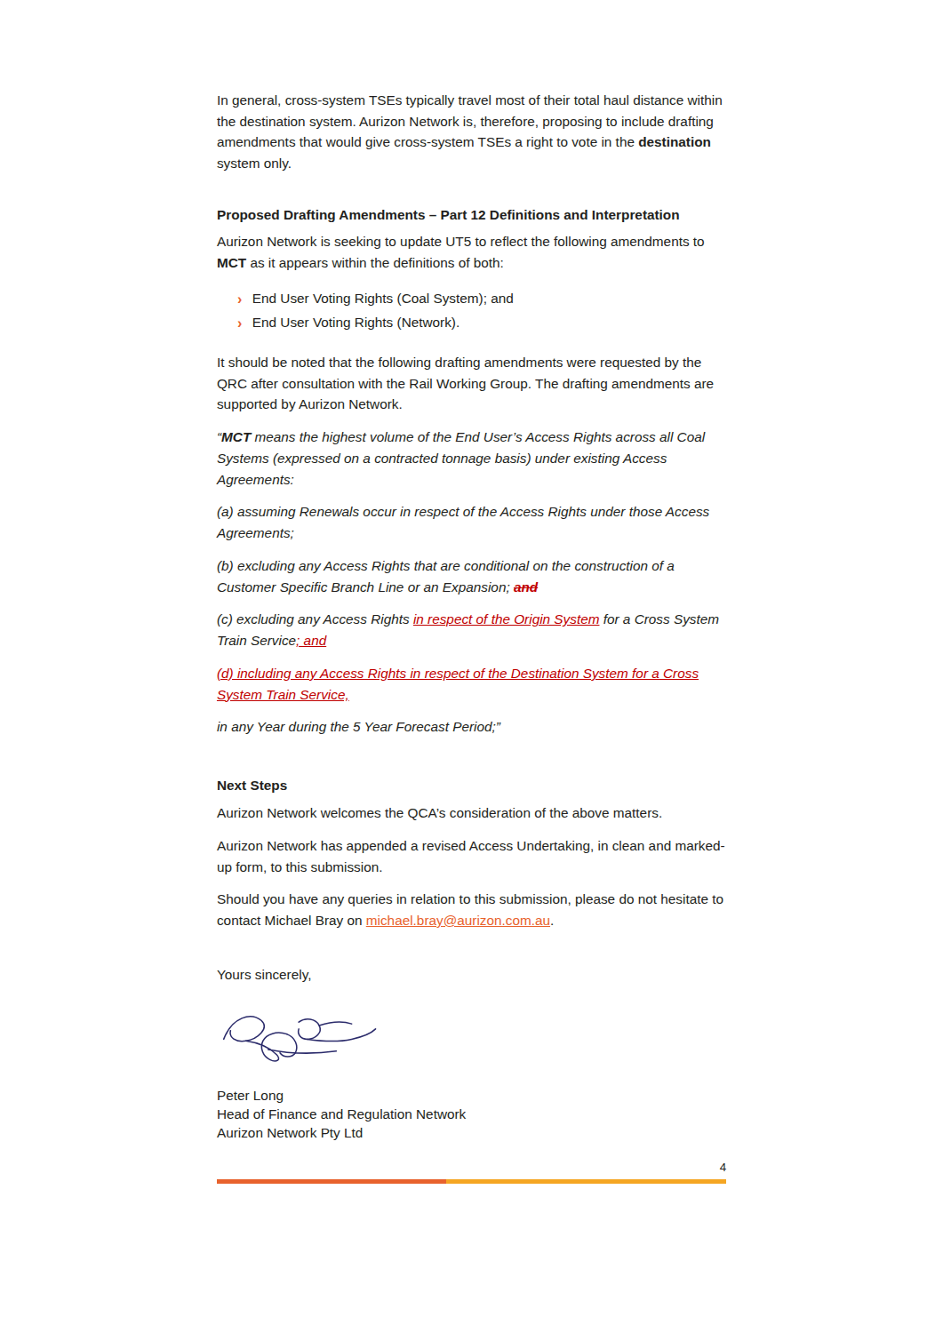In general, cross-system TSEs typically travel most of their total haul distance within the destination system. Aurizon Network is, therefore, proposing to include drafting amendments that would give cross-system TSEs a right to vote in the destination system only.
Proposed Drafting Amendments – Part 12 Definitions and Interpretation
Aurizon Network is seeking to update UT5 to reflect the following amendments to MCT as it appears within the definitions of both:
End User Voting Rights (Coal System); and
End User Voting Rights (Network).
It should be noted that the following drafting amendments were requested by the QRC after consultation with the Rail Working Group. The drafting amendments are supported by Aurizon Network.
“MCT means the highest volume of the End User’s Access Rights across all Coal Systems (expressed on a contracted tonnage basis) under existing Access Agreements:
(a) assuming Renewals occur in respect of the Access Rights under those Access Agreements;
(b) excluding any Access Rights that are conditional on the construction of a Customer Specific Branch Line or an Expansion; and
(c) excluding any Access Rights in respect of the Origin System for a Cross System Train Service; and
(d) including any Access Rights in respect of the Destination System for a Cross System Train Service,
in any Year during the 5 Year Forecast Period;”
Next Steps
Aurizon Network welcomes the QCA’s consideration of the above matters.
Aurizon Network has appended a revised Access Undertaking, in clean and marked-up form, to this submission.
Should you have any queries in relation to this submission, please do not hesitate to contact Michael Bray on michael.bray@aurizon.com.au.
Yours sincerely,
Peter Long
Head of Finance and Regulation Network
Aurizon Network Pty Ltd
4